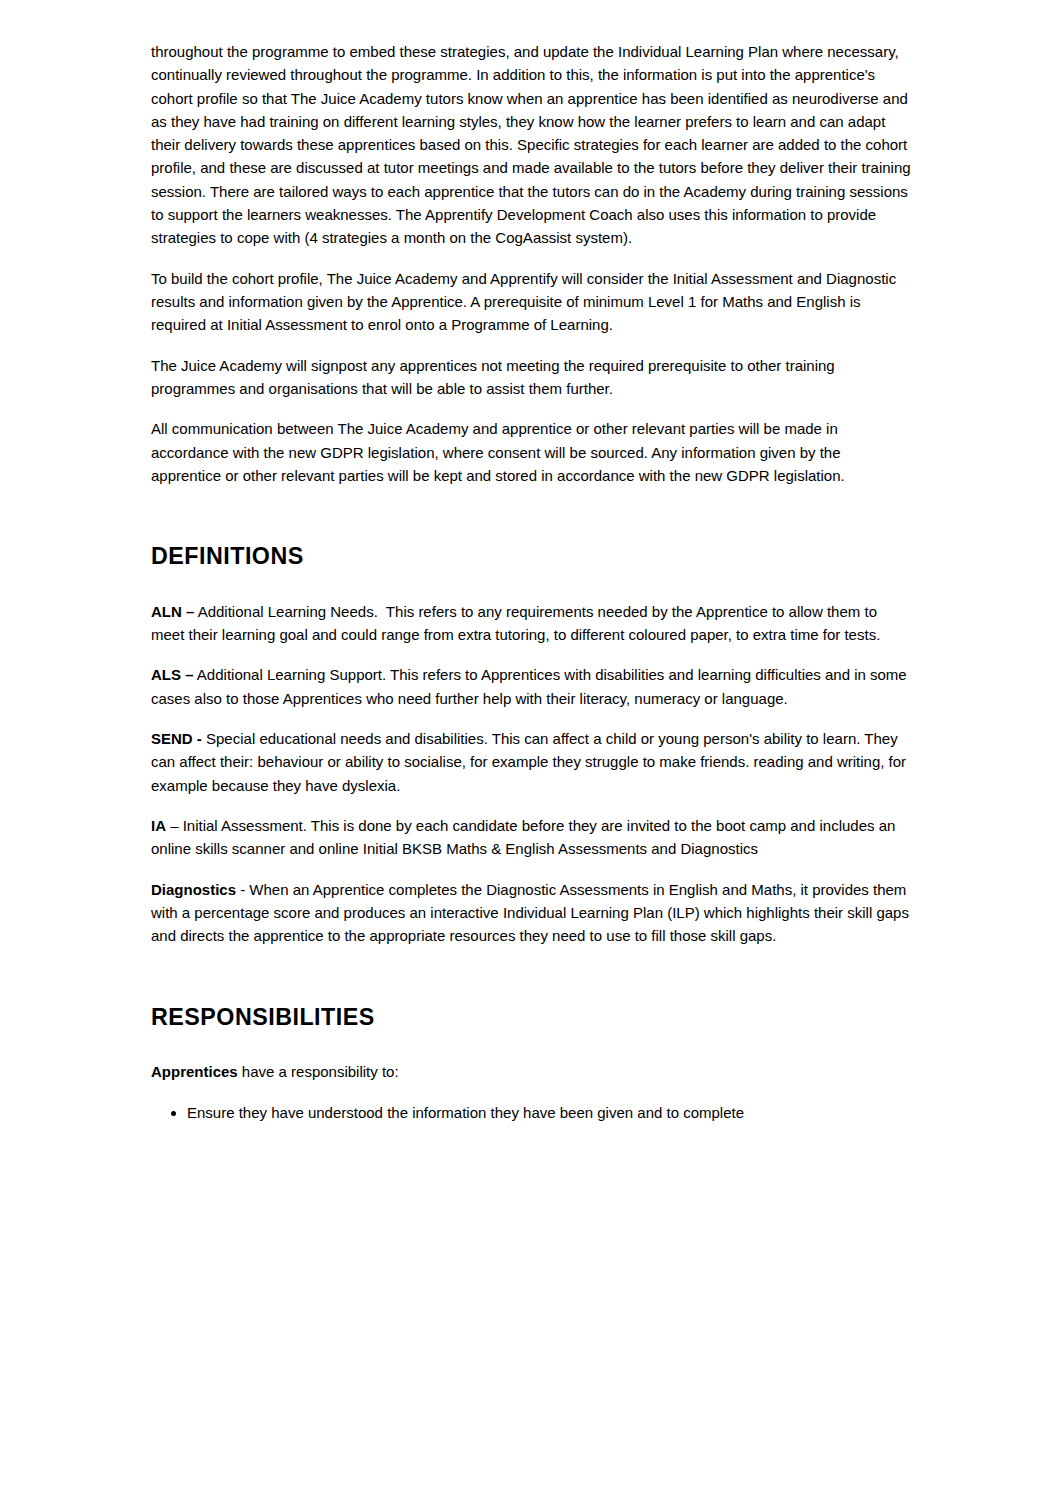throughout the programme to embed these strategies, and update the Individual Learning Plan where necessary, continually reviewed throughout the programme. In addition to this, the information is put into the apprentice's cohort profile so that The Juice Academy tutors know when an apprentice has been identified as neurodiverse and as they have had training on different learning styles, they know how the learner prefers to learn and can adapt their delivery towards these apprentices based on this. Specific strategies for each learner are added to the cohort profile, and these are discussed at tutor meetings and made available to the tutors before they deliver their training session. There are tailored ways to each apprentice that the tutors can do in the Academy during training sessions to support the learners weaknesses. The Apprentify Development Coach also uses this information to provide strategies to cope with (4 strategies a month on the CogAassist system).
To build the cohort profile, The Juice Academy and Apprentify will consider the Initial Assessment and Diagnostic results and information given by the Apprentice. A prerequisite of minimum Level 1 for Maths and English is required at Initial Assessment to enrol onto a Programme of Learning.
The Juice Academy will signpost any apprentices not meeting the required prerequisite to other training programmes and organisations that will be able to assist them further.
All communication between The Juice Academy and apprentice or other relevant parties will be made in accordance with the new GDPR legislation, where consent will be sourced. Any information given by the apprentice or other relevant parties will be kept and stored in accordance with the new GDPR legislation.
DEFINITIONS
ALN – Additional Learning Needs. This refers to any requirements needed by the Apprentice to allow them to meet their learning goal and could range from extra tutoring, to different coloured paper, to extra time for tests.
ALS – Additional Learning Support. This refers to Apprentices with disabilities and learning difficulties and in some cases also to those Apprentices who need further help with their literacy, numeracy or language.
SEND - Special educational needs and disabilities. This can affect a child or young person's ability to learn. They can affect their: behaviour or ability to socialise, for example they struggle to make friends. reading and writing, for example because they have dyslexia.
IA – Initial Assessment. This is done by each candidate before they are invited to the boot camp and includes an online skills scanner and online Initial BKSB Maths & English Assessments and Diagnostics
Diagnostics - When an Apprentice completes the Diagnostic Assessments in English and Maths, it provides them with a percentage score and produces an interactive Individual Learning Plan (ILP) which highlights their skill gaps and directs the apprentice to the appropriate resources they need to use to fill those skill gaps.
RESPONSIBILITIES
Apprentices have a responsibility to:
Ensure they have understood the information they have been given and to complete